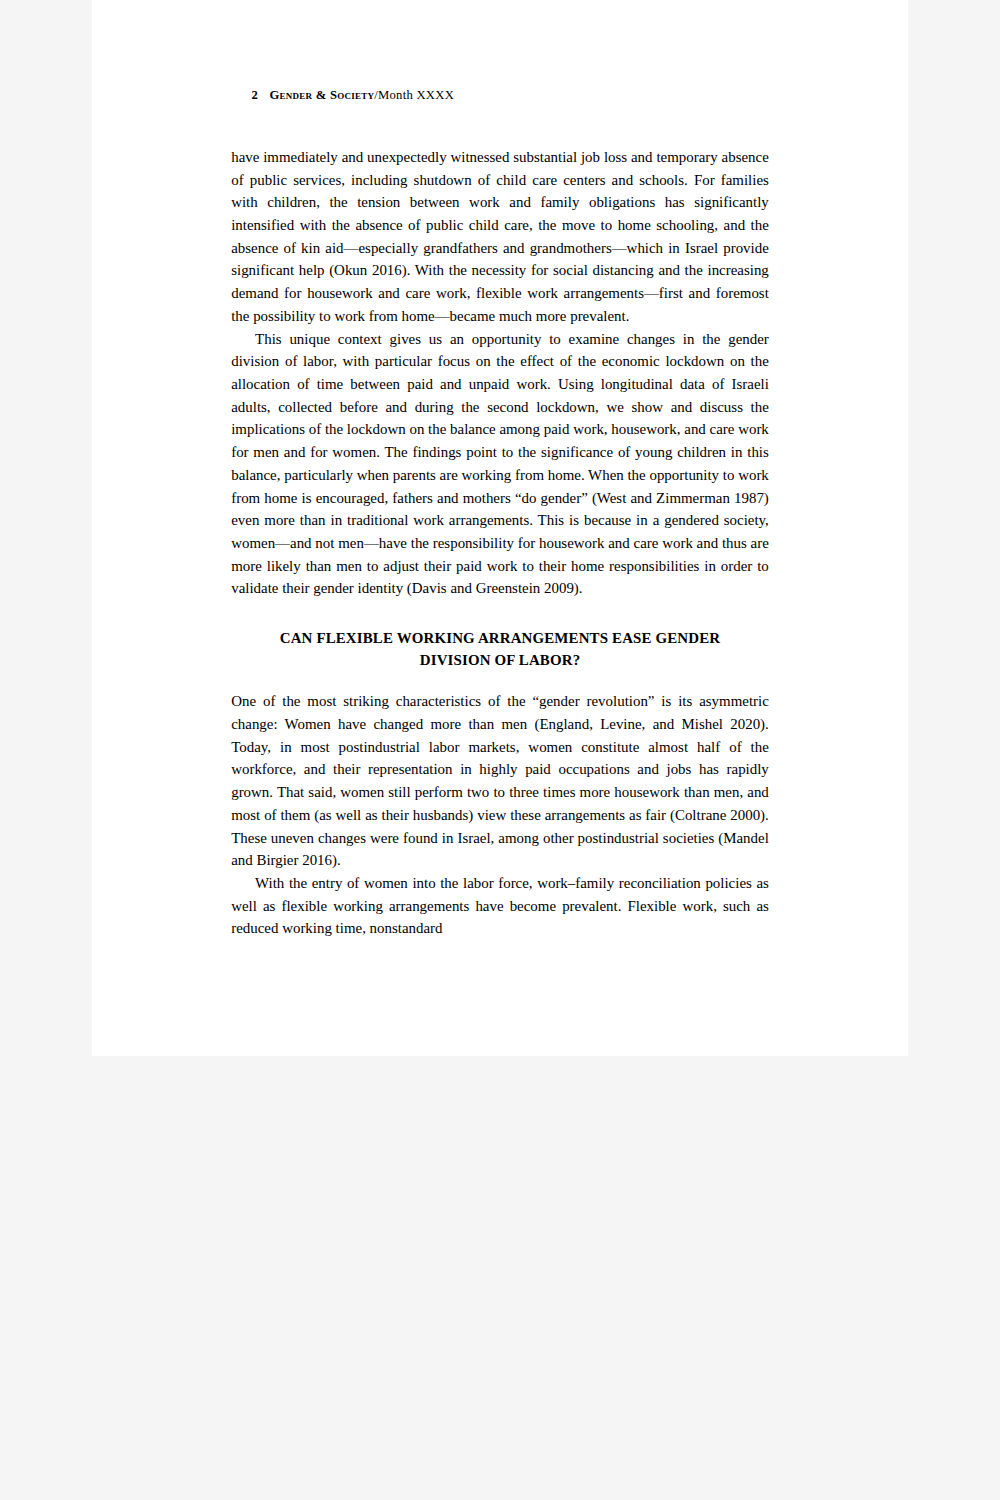2 Gender & Society/Month XXXX
have immediately and unexpectedly witnessed substantial job loss and temporary absence of public services, including shutdown of child care centers and schools. For families with children, the tension between work and family obligations has significantly intensified with the absence of public child care, the move to home schooling, and the absence of kin aid—especially grandfathers and grandmothers—which in Israel provide significant help (Okun 2016). With the necessity for social distancing and the increasing demand for housework and care work, flexible work arrangements—first and foremost the possibility to work from home—became much more prevalent.
This unique context gives us an opportunity to examine changes in the gender division of labor, with particular focus on the effect of the economic lockdown on the allocation of time between paid and unpaid work. Using longitudinal data of Israeli adults, collected before and during the second lockdown, we show and discuss the implications of the lockdown on the balance among paid work, housework, and care work for men and for women. The findings point to the significance of young children in this balance, particularly when parents are working from home. When the opportunity to work from home is encouraged, fathers and mothers “do gender” (West and Zimmerman 1987) even more than in traditional work arrangements. This is because in a gendered society, women—and not men—have the responsibility for housework and care work and thus are more likely than men to adjust their paid work to their home responsibilities in order to validate their gender identity (Davis and Greenstein 2009).
Can Flexible Working Arrangements Ease Gender
Division of Labor?
One of the most striking characteristics of the “gender revolution” is its asymmetric change: Women have changed more than men (England, Levine, and Mishel 2020). Today, in most postindustrial labor markets, women constitute almost half of the workforce, and their representation in highly paid occupations and jobs has rapidly grown. That said, women still perform two to three times more housework than men, and most of them (as well as their husbands) view these arrangements as fair (Coltrane 2000). These uneven changes were found in Israel, among other postindustrial societies (Mandel and Birgier 2016).
With the entry of women into the labor force, work–family reconciliation policies as well as flexible working arrangements have become prevalent. Flexible work, such as reduced working time, nonstandard